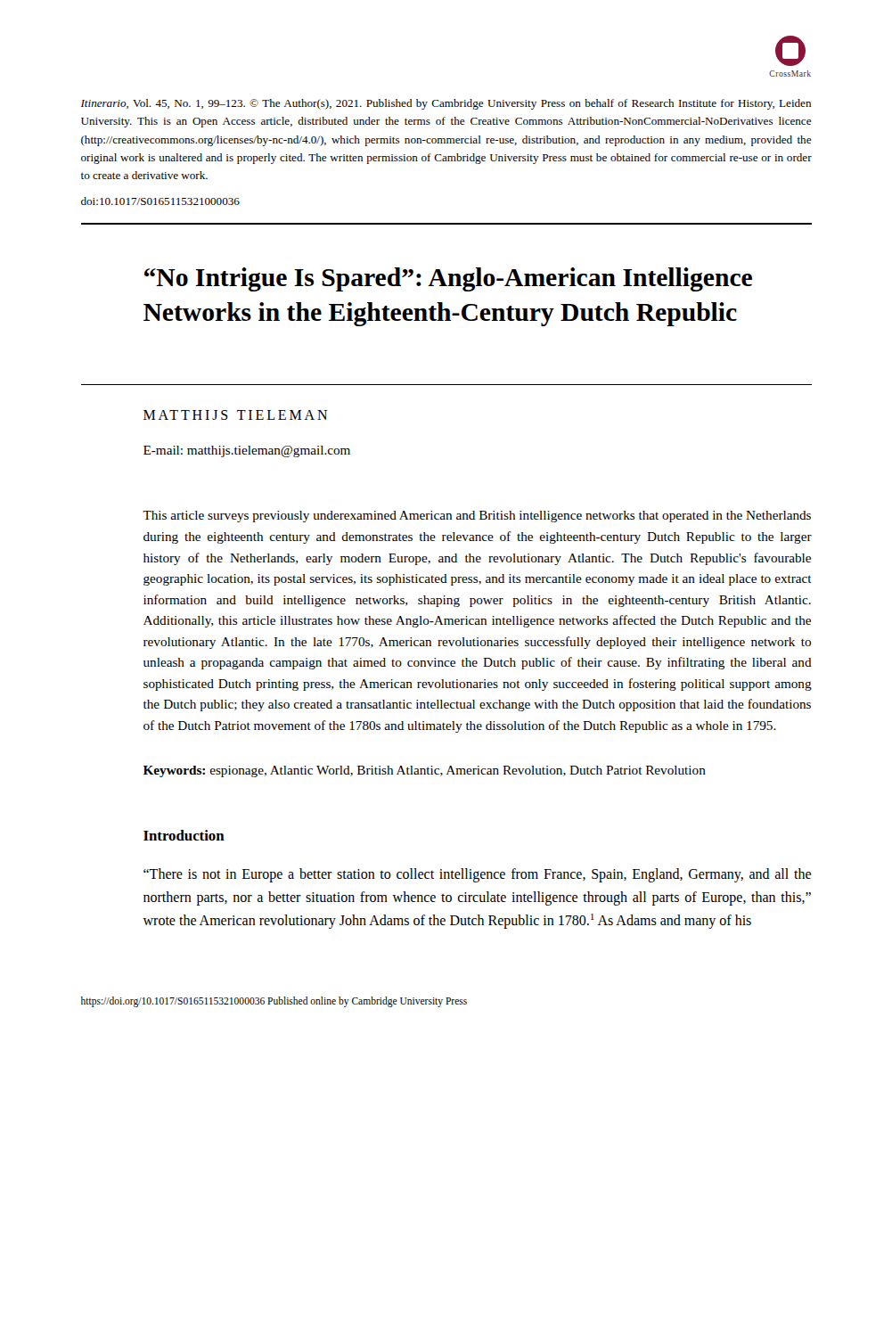CrossMark
Itinerario, Vol. 45, No. 1, 99–123. © The Author(s), 2021. Published by Cambridge University Press on behalf of Research Institute for History, Leiden University. This is an Open Access article, distributed under the terms of the Creative Commons Attribution-NonCommercial-NoDerivatives licence (http://creativecommons.org/licenses/by-nc-nd/4.0/), which permits non-commercial re-use, distribution, and reproduction in any medium, provided the original work is unaltered and is properly cited. The written permission of Cambridge University Press must be obtained for commercial re-use or in order to create a derivative work.
doi:10.1017/S0165115321000036
“No Intrigue Is Spared”: Anglo-American Intelligence Networks in the Eighteenth-Century Dutch Republic
MATTHIJS TIELEMAN
E-mail: matthijs.tieleman@gmail.com
This article surveys previously underexamined American and British intelligence networks that operated in the Netherlands during the eighteenth century and demonstrates the relevance of the eighteenth-century Dutch Republic to the larger history of the Netherlands, early modern Europe, and the revolutionary Atlantic. The Dutch Republic's favourable geographic location, its postal services, its sophisticated press, and its mercantile economy made it an ideal place to extract information and build intelligence networks, shaping power politics in the eighteenth-century British Atlantic. Additionally, this article illustrates how these Anglo-American intelligence networks affected the Dutch Republic and the revolutionary Atlantic. In the late 1770s, American revolutionaries successfully deployed their intelligence network to unleash a propaganda campaign that aimed to convince the Dutch public of their cause. By infiltrating the liberal and sophisticated Dutch printing press, the American revolutionaries not only succeeded in fostering political support among the Dutch public; they also created a transatlantic intellectual exchange with the Dutch opposition that laid the foundations of the Dutch Patriot movement of the 1780s and ultimately the dissolution of the Dutch Republic as a whole in 1795.
Keywords: espionage, Atlantic World, British Atlantic, American Revolution, Dutch Patriot Revolution
Introduction
“There is not in Europe a better station to collect intelligence from France, Spain, England, Germany, and all the northern parts, nor a better situation from whence to circulate intelligence through all parts of Europe, than this,” wrote the American revolutionary John Adams of the Dutch Republic in 1780.1 As Adams and many of his
https://doi.org/10.1017/S0165115321000036 Published online by Cambridge University Press